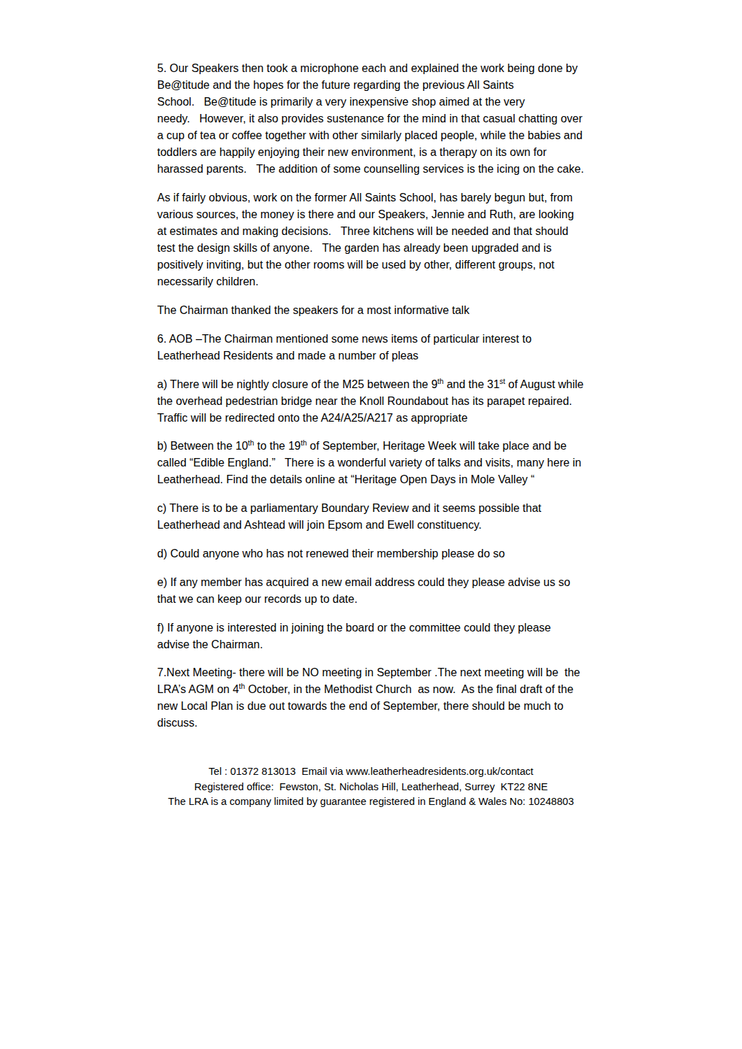5. Our Speakers then took a microphone each and explained the work being done by Be@titude and the hopes for the future regarding the previous All Saints School. Be@titude is primarily a very inexpensive shop aimed at the very needy. However, it also provides sustenance for the mind in that casual chatting over a cup of tea or coffee together with other similarly placed people, while the babies and toddlers are happily enjoying their new environment, is a therapy on its own for harassed parents. The addition of some counselling services is the icing on the cake.
As if fairly obvious, work on the former All Saints School, has barely begun but, from various sources, the money is there and our Speakers, Jennie and Ruth, are looking at estimates and making decisions. Three kitchens will be needed and that should test the design skills of anyone. The garden has already been upgraded and is positively inviting, but the other rooms will be used by other, different groups, not necessarily children.
The Chairman thanked the speakers for a most informative talk
6. AOB –The Chairman mentioned some news items of particular interest to Leatherhead Residents and made a number of pleas
a) There will be nightly closure of the M25 between the 9th and the 31st of August while the overhead pedestrian bridge near the Knoll Roundabout has its parapet repaired. Traffic will be redirected onto the A24/A25/A217 as appropriate
b) Between the 10th to the 19th of September, Heritage Week will take place and be called “Edible England.” There is a wonderful variety of talks and visits, many here in Leatherhead. Find the details online at “Heritage Open Days in Mole Valley “
c) There is to be a parliamentary Boundary Review and it seems possible that Leatherhead and Ashtead will join Epsom and Ewell constituency.
d) Could anyone who has not renewed their membership please do so
e) If any member has acquired a new email address could they please advise us so that we can keep our records up to date.
f) If anyone is interested in joining the board or the committee could they please advise the Chairman.
7.Next Meeting- there will be NO meeting in September .The next meeting will be the LRA’s AGM on 4th October, in the Methodist Church as now. As the final draft of the new Local Plan is due out towards the end of September, there should be much to discuss.
Tel : 01372 813013 Email via www.leatherheadresidents.org.uk/contact
Registered office: Fewston, St. Nicholas Hill, Leatherhead, Surrey KT22 8NE
The LRA is a company limited by guarantee registered in England & Wales No: 10248803